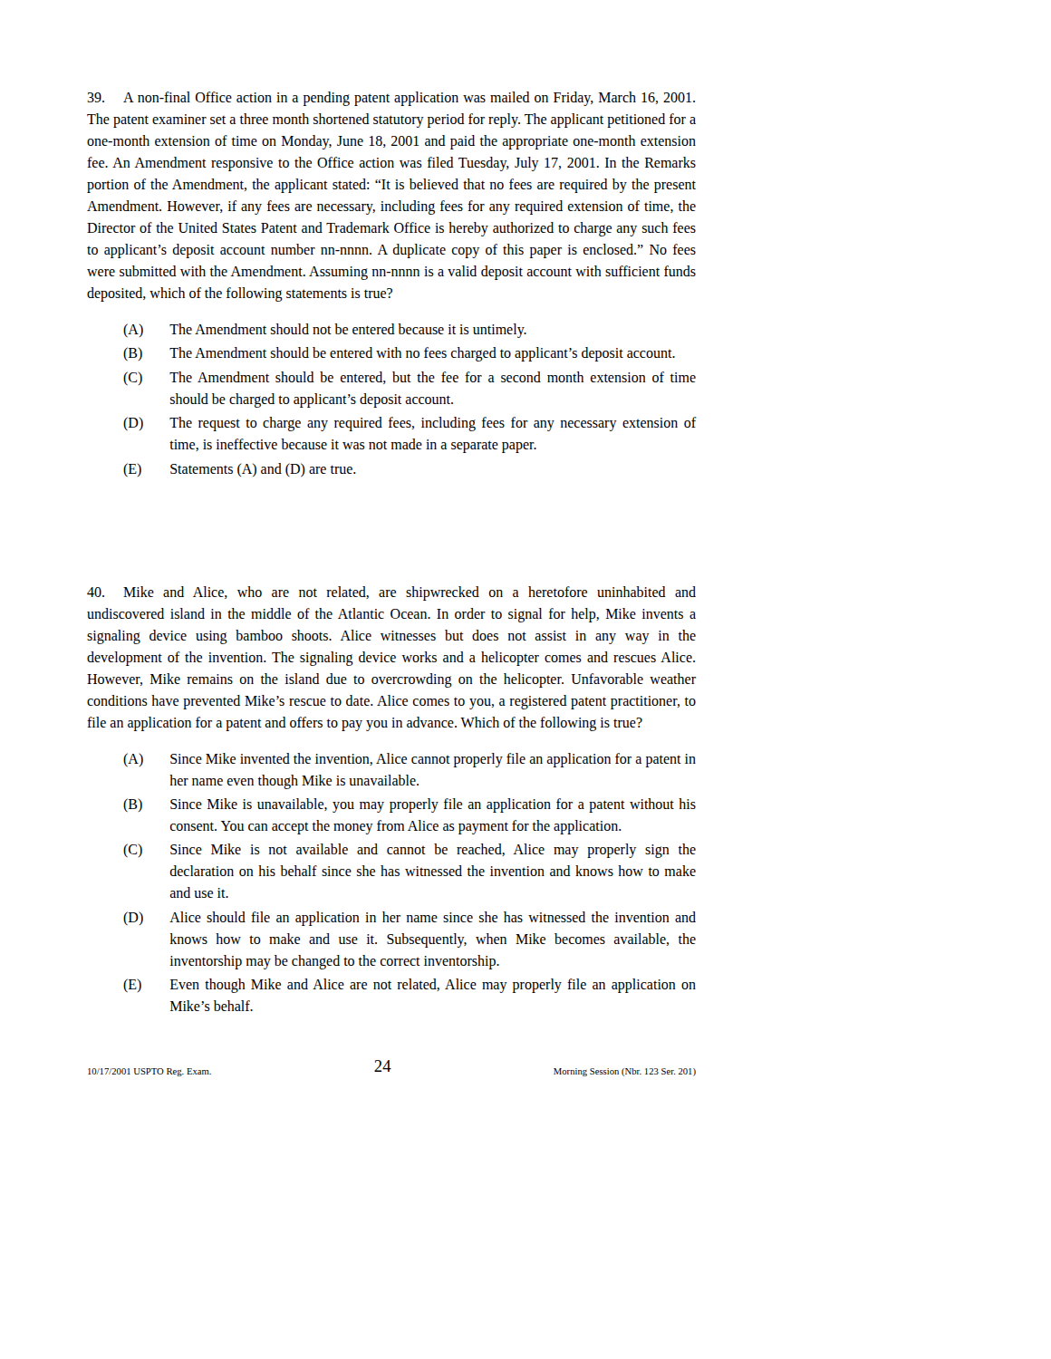39. A non-final Office action in a pending patent application was mailed on Friday, March 16, 2001. The patent examiner set a three month shortened statutory period for reply. The applicant petitioned for a one-month extension of time on Monday, June 18, 2001 and paid the appropriate one-month extension fee. An Amendment responsive to the Office action was filed Tuesday, July 17, 2001. In the Remarks portion of the Amendment, the applicant stated: “It is believed that no fees are required by the present Amendment. However, if any fees are necessary, including fees for any required extension of time, the Director of the United States Patent and Trademark Office is hereby authorized to charge any such fees to applicant’s deposit account number nn-nnnn. A duplicate copy of this paper is enclosed.” No fees were submitted with the Amendment. Assuming nn-nnnn is a valid deposit account with sufficient funds deposited, which of the following statements is true?
(A) The Amendment should not be entered because it is untimely.
(B) The Amendment should be entered with no fees charged to applicant’s deposit account.
(C) The Amendment should be entered, but the fee for a second month extension of time should be charged to applicant’s deposit account.
(D) The request to charge any required fees, including fees for any necessary extension of time, is ineffective because it was not made in a separate paper.
(E) Statements (A) and (D) are true.
40. Mike and Alice, who are not related, are shipwrecked on a heretofore uninhabited and undiscovered island in the middle of the Atlantic Ocean. In order to signal for help, Mike invents a signaling device using bamboo shoots. Alice witnesses but does not assist in any way in the development of the invention. The signaling device works and a helicopter comes and rescues Alice. However, Mike remains on the island due to overcrowding on the helicopter. Unfavorable weather conditions have prevented Mike’s rescue to date. Alice comes to you, a registered patent practitioner, to file an application for a patent and offers to pay you in advance. Which of the following is true?
(A) Since Mike invented the invention, Alice cannot properly file an application for a patent in her name even though Mike is unavailable.
(B) Since Mike is unavailable, you may properly file an application for a patent without his consent. You can accept the money from Alice as payment for the application.
(C) Since Mike is not available and cannot be reached, Alice may properly sign the declaration on his behalf since she has witnessed the invention and knows how to make and use it.
(D) Alice should file an application in her name since she has witnessed the invention and knows how to make and use it. Subsequently, when Mike becomes available, the inventorship may be changed to the correct inventorship.
(E) Even though Mike and Alice are not related, Alice may properly file an application on Mike’s behalf.
10/17/2001 USPTO Reg. Exam. 24 Morning Session (Nbr. 123 Ser. 201)